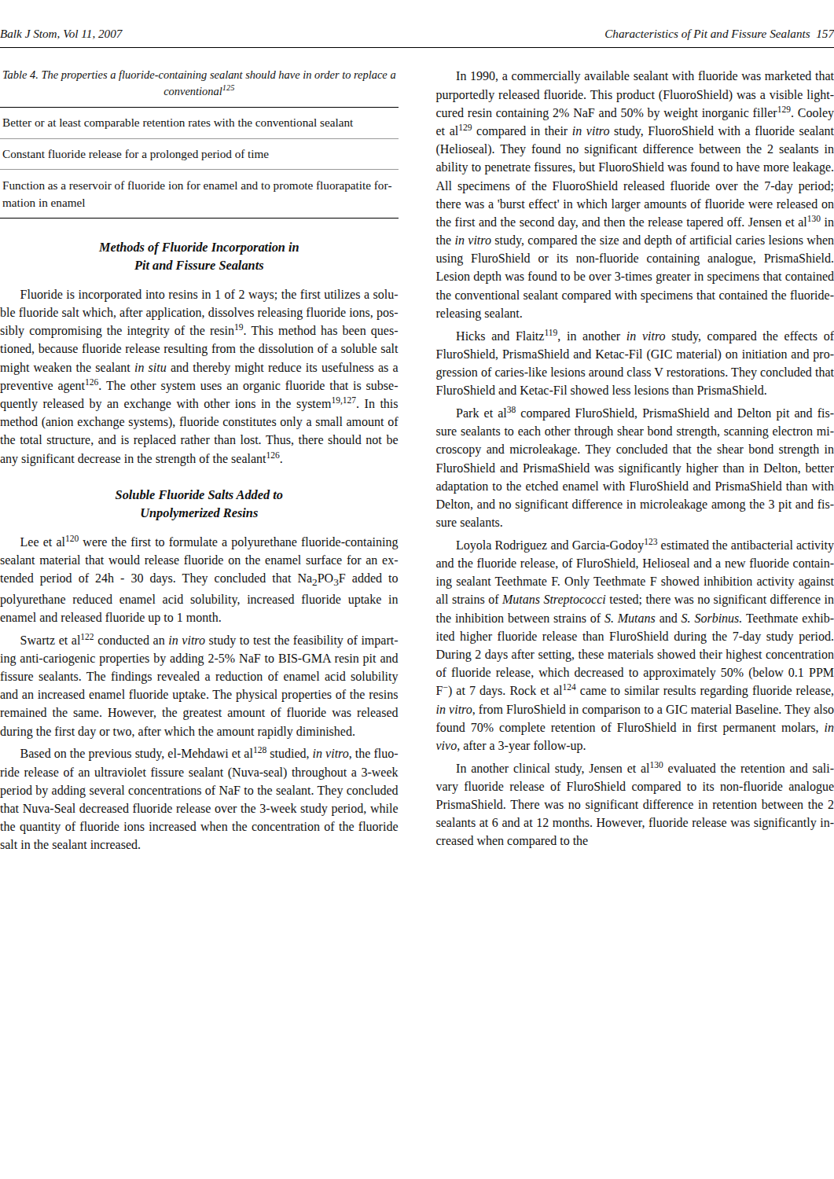Balk J Stom, Vol 11, 2007 Characteristics of Pit and Fissure Sealants 157
Table 4. The properties a fluoride-containing sealant should have in order to replace a conventional 125
| Better or at least comparable retention rates with the conventional sealant |
| Constant fluoride release for a prolonged period of time |
| Function as a reservoir of fluoride ion for enamel and to promote fluorapatite formation in enamel |
Methods of Fluoride Incorporation in
Pit and Fissure Sealants
Fluoride is incorporated into resins in 1 of 2 ways; the first utilizes a soluble fluoride salt which, after application, dissolves releasing fluoride ions, possibly compromising the integrity of the resin19. This method has been questioned, because fluoride release resulting from the dissolution of a soluble salt might weaken the sealant in situ and thereby might reduce its usefulness as a preventive agent126. The other system uses an organic fluoride that is subsequently released by an exchange with other ions in the system19,127. In this method (anion exchange systems), fluoride constitutes only a small amount of the total structure, and is replaced rather than lost. Thus, there should not be any significant decrease in the strength of the sealant126.
Soluble Fluoride Salts Added to
Unpolymerized Resins
Lee et al120 were the first to formulate a polyurethane fluoride-containing sealant material that would release fluoride on the enamel surface for an extended period of 24h - 30 days. They concluded that Na2PO3F added to polyurethane reduced enamel acid solubility, increased fluoride uptake in enamel and released fluoride up to 1 month.
Swartz et al122 conducted an in vitro study to test the feasibility of imparting anti-cariogenic properties by adding 2-5% NaF to BIS-GMA resin pit and fissure sealants. The findings revealed a reduction of enamel acid solubility and an increased enamel fluoride uptake. The physical properties of the resins remained the same. However, the greatest amount of fluoride was released during the first day or two, after which the amount rapidly diminished.
Based on the previous study, el-Mehdawi et al128 studied, in vitro, the fluoride release of an ultraviolet fissure sealant (Nuva-seal) throughout a 3-week period by adding several concentrations of NaF to the sealant. They concluded that Nuva-Seal decreased fluoride release over the 3-week study period, while the quantity of fluoride ions increased when the concentration of the fluoride salt in the sealant increased.
In 1990, a commercially available sealant with fluoride was marketed that purportedly released fluoride. This product (FluoroShield) was a visible light-cured resin containing 2% NaF and 50% by weight inorganic filler129. Cooley et al129 compared in their in vitro study, FluoroShield with a fluoride sealant (Helioseal). They found no significant difference between the 2 sealants in ability to penetrate fissures, but FluoroShield was found to have more leakage. All specimens of the FluoroShield released fluoride over the 7-day period; there was a 'burst effect' in which larger amounts of fluoride were released on the first and the second day, and then the release tapered off. Jensen et al130 in the in vitro study, compared the size and depth of artificial caries lesions when using FluroShield or its non-fluoride containing analogue, PrismaShield. Lesion depth was found to be over 3-times greater in specimens that contained the conventional sealant compared with specimens that contained the fluoride-releasing sealant.
Hicks and Flaitz119, in another in vitro study, compared the effects of FluroShield, PrismaShield and Ketac-Fil (GIC material) on initiation and progression of caries-like lesions around class V restorations. They concluded that FluroShield and Ketac-Fil showed less lesions than PrismaShield.
Park et al38 compared FluroShield, PrismaShield and Delton pit and fissure sealants to each other through shear bond strength, scanning electron microscopy and microleakage. They concluded that the shear bond strength in FluroShield and PrismaShield was significantly higher than in Delton, better adaptation to the etched enamel with FluroShield and PrismaShield than with Delton, and no significant difference in microleakage among the 3 pit and fissure sealants.
Loyola Rodriguez and Garcia-Godoy123 estimated the antibacterial activity and the fluoride release, of FluroShield, Helioseal and a new fluoride containing sealant Teethmate F. Only Teethmate F showed inhibition activity against all strains of Mutans Streptococci tested; there was no significant difference in the inhibition between strains of S. Mutans and S. Sorbinus. Teethmate exhibited higher fluoride release than FluroShield during the 7-day study period. During 2 days after setting, these materials showed their highest concentration of fluoride release, which decreased to approximately 50% (below 0.1 PPM F−) at 7 days. Rock et al124 came to similar results regarding fluoride release, in vitro, from FluroShield in comparison to a GIC material Baseline. They also found 70% complete retention of FluroShield in first permanent molars, in vivo, after a 3-year follow-up.
In another clinical study, Jensen et al130 evaluated the retention and salivary fluoride release of FluroShield compared to its non-fluoride analogue PrismaShield. There was no significant difference in retention between the 2 sealants at 6 and at 12 months. However, fluoride release was significantly increased when compared to the